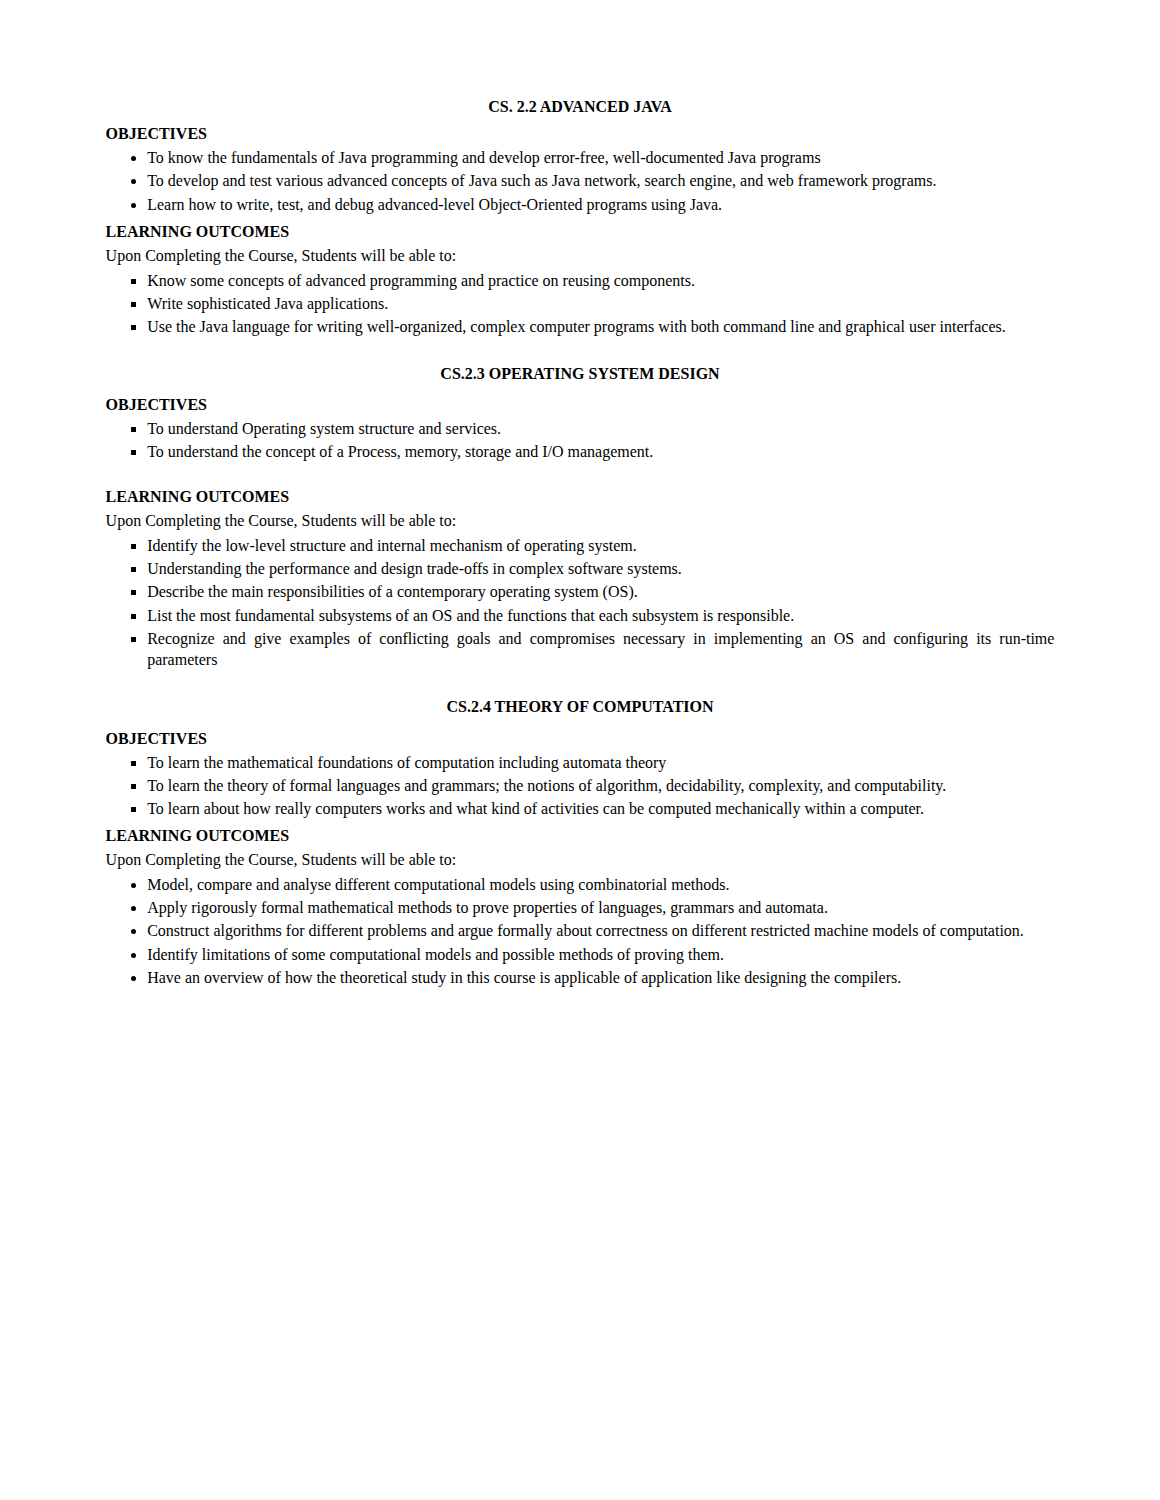CS. 2.2 ADVANCED JAVA
OBJECTIVES
To know the fundamentals of Java programming and develop error-free, well-documented Java programs
To develop and test various advanced concepts of Java such as Java network, search engine, and web framework programs.
Learn how to write, test, and debug advanced-level Object-Oriented programs using Java.
LEARNING OUTCOMES
Upon Completing the Course, Students will be able to:
Know some concepts of advanced programming and practice on reusing components.
Write sophisticated Java applications.
Use the Java language for writing well-organized, complex computer programs with both command line and graphical user interfaces.
CS.2.3 OPERATING SYSTEM DESIGN
OBJECTIVES
To understand Operating system structure and services.
To understand the concept of a Process, memory, storage and I/O management.
LEARNING OUTCOMES
Upon Completing the Course, Students will be able to:
Identify the low-level structure and internal mechanism of operating system.
Understanding the performance and design trade-offs in complex software systems.
Describe the main responsibilities of a contemporary operating system (OS).
List the most fundamental subsystems of an OS and the functions that each subsystem is responsible.
Recognize and give examples of conflicting goals and compromises necessary in implementing an OS and configuring its run-time parameters
CS.2.4 THEORY OF COMPUTATION
OBJECTIVES
To learn the mathematical foundations of computation including automata theory
To learn the theory of formal languages and grammars; the notions of algorithm, decidability, complexity, and computability.
To learn about how really computers works and what kind of activities can be computed mechanically within a computer.
LEARNING OUTCOMES
Upon Completing the Course, Students will be able to:
Model, compare and analyse different computational models using combinatorial methods.
Apply rigorously formal mathematical methods to prove properties of languages, grammars and automata.
Construct algorithms for different problems and argue formally about correctness on different restricted machine models of computation.
Identify limitations of some computational models and possible methods of proving them.
Have an overview of how the theoretical study in this course is applicable of application like designing the compilers.